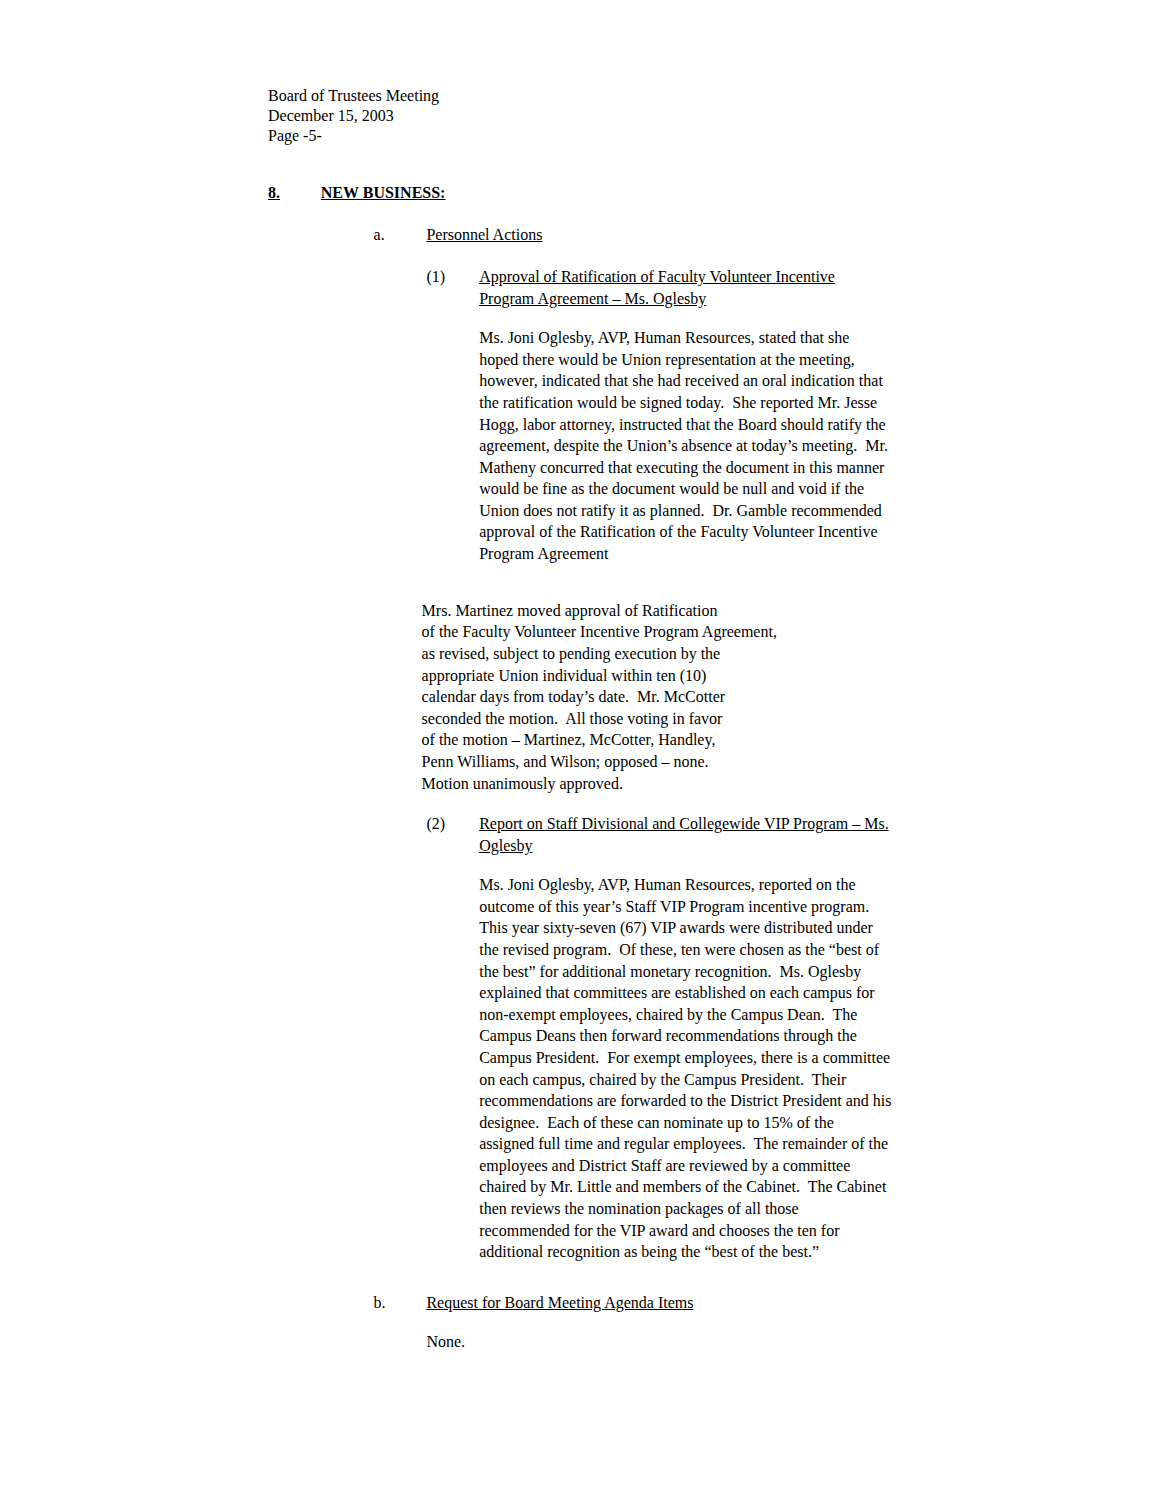Board of Trustees Meeting
December 15, 2003
Page -5-
| 8. | NEW BUSINESS: |
| | a. | Personnel Actions |
| | (1) | Approval of Ratification of Faculty Volunteer Incentive Program Agreement – Ms. Oglesby |
| | Ms. Joni Oglesby, AVP, Human Resources, stated that she hoped there would be Union representation at the meeting, however, indicated that she had received an oral indication that the ratification would be signed today. She reported Mr. Jesse Hogg, labor attorney, instructed that the Board should ratify the agreement, despite the Union’s absence at today’s meeting. Mr. Matheny concurred that executing the document in this manner would be fine as the document would be null and void if the Union does not ratify it as planned. Dr. Gamble recommended approval of the Ratification of the Faculty Volunteer Incentive Program Agreement |
Mrs. Martinez moved approval of Ratification
of the Faculty Volunteer Incentive Program Agreement,
as revised, subject to pending execution by the
appropriate Union individual within ten (10)
calendar days from today’s date. Mr. McCotter
seconded the motion. All those voting in favor
of the motion – Martinez, McCotter, Handley,
Penn Williams, and Wilson; opposed – none.
Motion unanimously approved.
| | (2) | Report on Staff Divisional and Collegewide VIP Program – Ms. Oglesby |
| | Ms. Joni Oglesby, AVP, Human Resources, reported on the outcome of this year’s Staff VIP Program incentive program. This year sixty-seven (67) VIP awards were distributed under the revised program. Of these, ten were chosen as the “best of the best” for additional monetary recognition. Ms. Oglesby explained that committees are established on each campus for non-exempt employees, chaired by the Campus Dean. The Campus Deans then forward recommendations through the Campus President. For exempt employees, there is a committee on each campus, chaired by the Campus President. Their recommendations are forwarded to the District President and his designee. Each of these can nominate up to 15% of the assigned full time and regular employees. The remainder of the employees and District Staff are reviewed by a committee chaired by Mr. Little and members of the Cabinet. The Cabinet then reviews the nomination packages of all those recommended for the VIP award and chooses the ten for additional recognition as being the “best of the best.” |
| | b. | Request for Board Meeting Agenda Items |
| | None. |